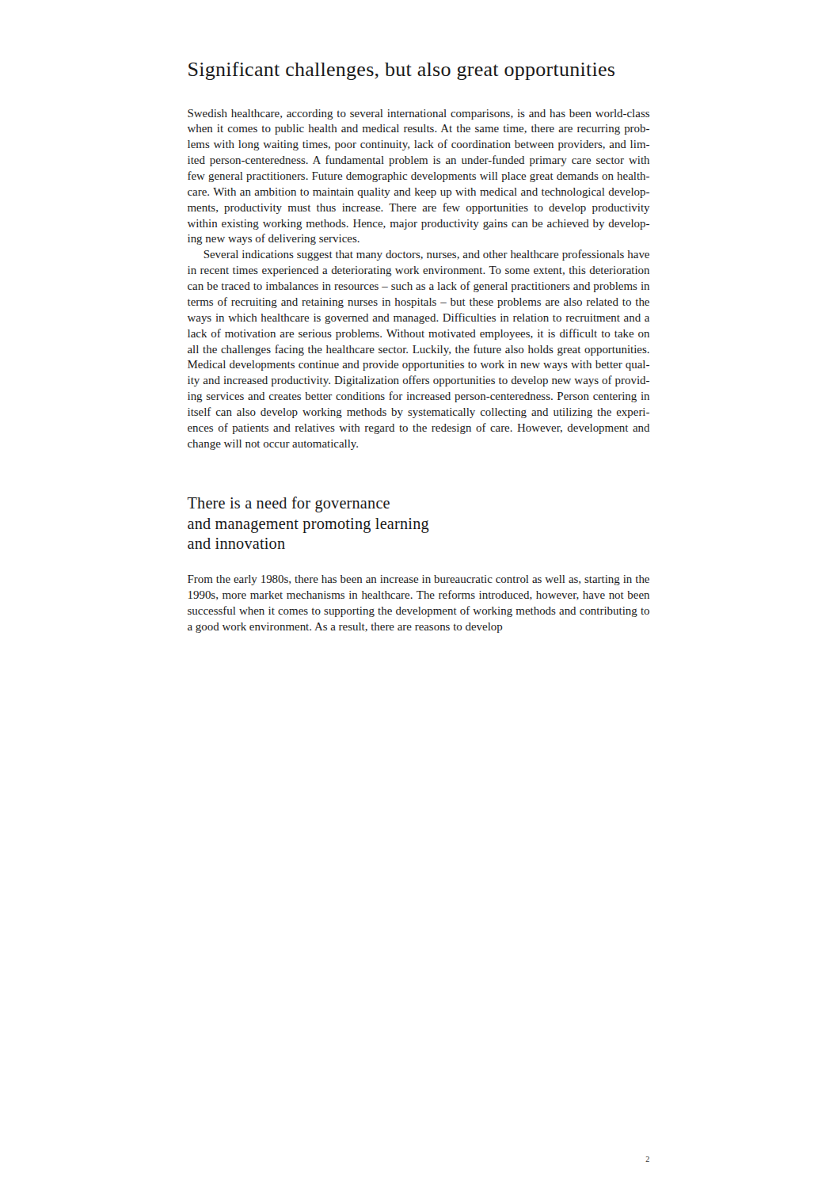Significant challenges, but also great opportunities
Swedish healthcare, according to several international comparisons, is and has been world-class when it comes to public health and medical results. At the same time, there are recurring problems with long waiting times, poor continuity, lack of coordination between providers, and limited person-centeredness. A fundamental problem is an under-funded primary care sector with few general practitioners. Future demographic developments will place great demands on healthcare. With an ambition to maintain quality and keep up with medical and technological developments, productivity must thus increase. There are few opportunities to develop productivity within existing working methods. Hence, major productivity gains can be achieved by developing new ways of delivering services.
Several indications suggest that many doctors, nurses, and other healthcare professionals have in recent times experienced a deteriorating work environment. To some extent, this deterioration can be traced to imbalances in resources – such as a lack of general practitioners and problems in terms of recruiting and retaining nurses in hospitals – but these problems are also related to the ways in which healthcare is governed and managed. Difficulties in relation to recruitment and a lack of motivation are serious problems. Without motivated employees, it is difficult to take on all the challenges facing the healthcare sector. Luckily, the future also holds great opportunities. Medical developments continue and provide opportunities to work in new ways with better quality and increased productivity. Digitalization offers opportunities to develop new ways of providing services and creates better conditions for increased person-centeredness. Person centering in itself can also develop working methods by systematically collecting and utilizing the experiences of patients and relatives with regard to the redesign of care. However, development and change will not occur automatically.
There is a need for governance
and management promoting learning
and innovation
From the early 1980s, there has been an increase in bureaucratic control as well as, starting in the 1990s, more market mechanisms in healthcare. The reforms introduced, however, have not been successful when it comes to supporting the development of working methods and contributing to a good work environment. As a result, there are reasons to develop
2